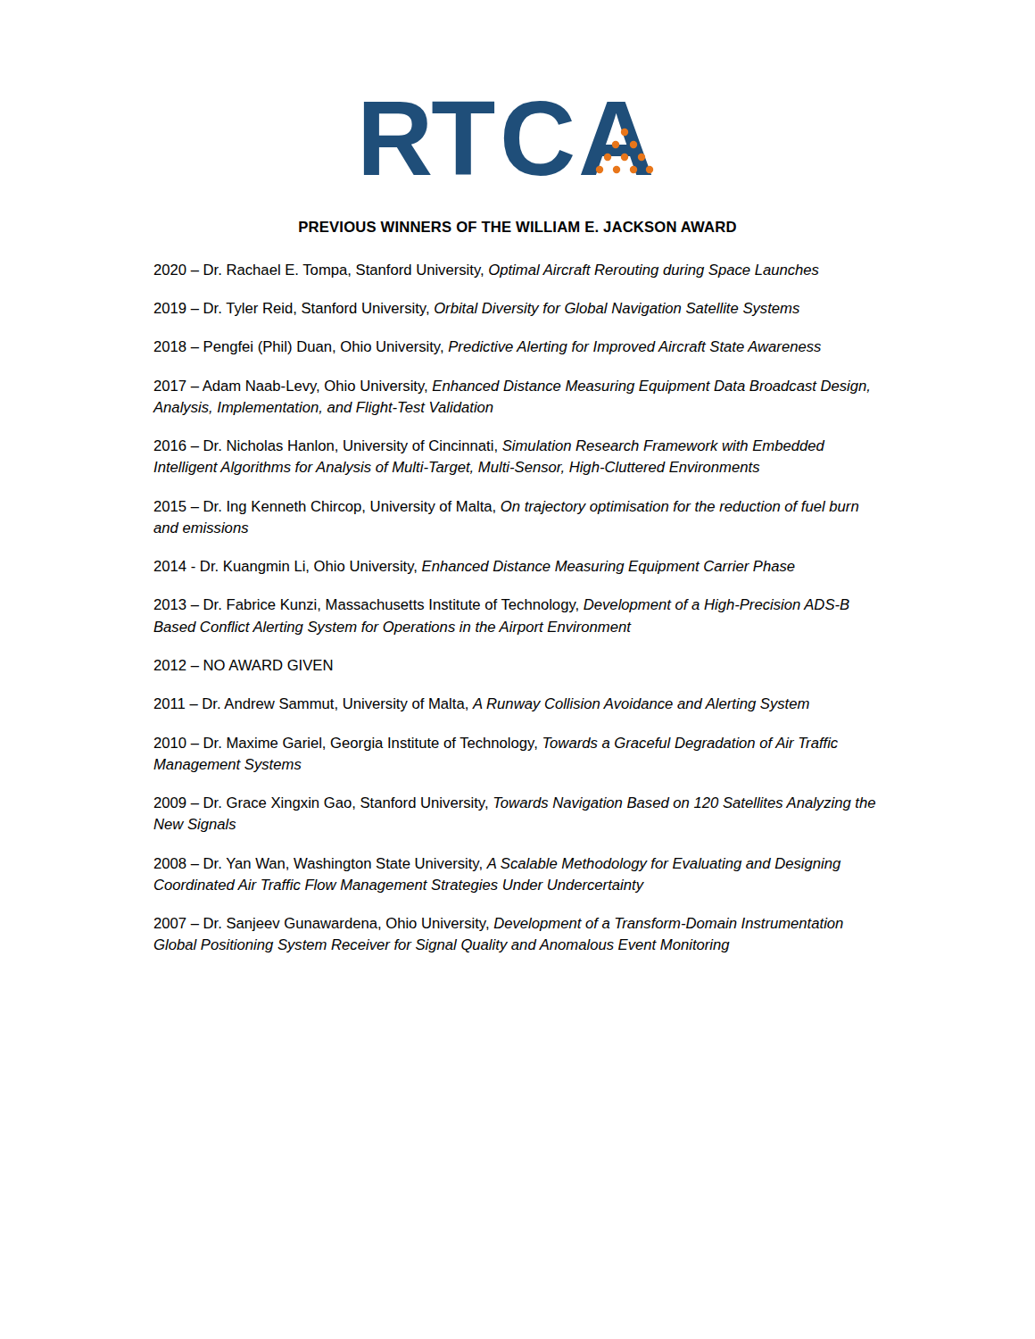RTCA RT C A
PREVIOUS WINNERS OF THE WILLIAM E. JACKSON AWARD
2020 – Dr. Rachael E. Tompa, Stanford University, Optimal Aircraft Rerouting during Space Launches
2019 – Dr. Tyler Reid, Stanford University, Orbital Diversity for Global Navigation Satellite Systems
2018 – Pengfei (Phil) Duan, Ohio University, Predictive Alerting for Improved Aircraft State Awareness
2017 – Adam Naab-Levy, Ohio University, Enhanced Distance Measuring Equipment Data Broadcast Design, Analysis, Implementation, and Flight-Test Validation
2016 – Dr. Nicholas Hanlon, University of Cincinnati, Simulation Research Framework with Embedded Intelligent Algorithms for Analysis of Multi-Target, Multi-Sensor, High-Cluttered Environments
2015 – Dr. Ing Kenneth Chircop, University of Malta, On trajectory optimisation for the reduction of fuel burn and emissions
2014 - Dr. Kuangmin Li, Ohio University, Enhanced Distance Measuring Equipment Carrier Phase
2013 – Dr. Fabrice Kunzi, Massachusetts Institute of Technology, Development of a High-Precision ADS-B Based Conflict Alerting System for Operations in the Airport Environment
2012 – NO AWARD GIVEN
2011 – Dr. Andrew Sammut, University of Malta, A Runway Collision Avoidance and Alerting System
2010 – Dr. Maxime Gariel, Georgia Institute of Technology, Towards a Graceful Degradation of Air Traffic Management Systems
2009 – Dr. Grace Xingxin Gao, Stanford University, Towards Navigation Based on 120 Satellites Analyzing the New Signals
2008 – Dr. Yan Wan, Washington State University, A Scalable Methodology for Evaluating and Designing Coordinated Air Traffic Flow Management Strategies Under Undercertainty
2007 – Dr. Sanjeev Gunawardena, Ohio University, Development of a Transform-Domain Instrumentation Global Positioning System Receiver for Signal Quality and Anomalous Event Monitoring